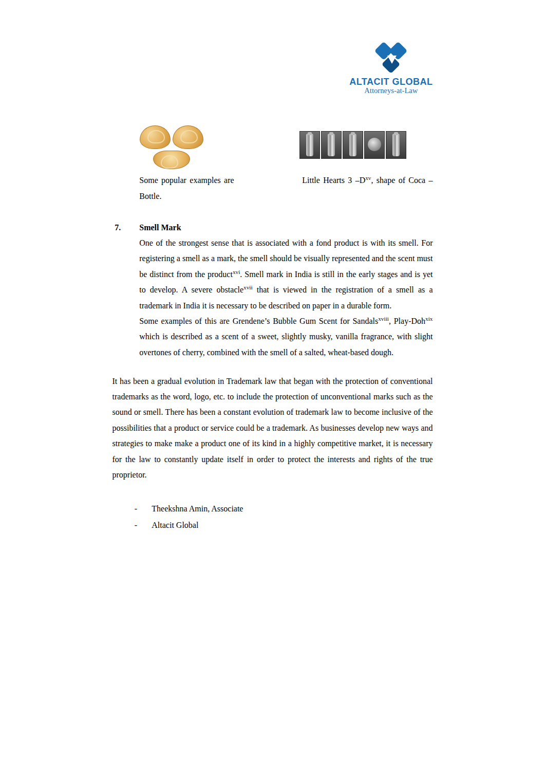ALTACIT GLOBAL
Attorneys-at-Law
Some popular examples are Little Hearts 3 –Dxv, shape of Coca – Bottle.
7.
Smell Mark
One of the strongest sense that is associated with a fond product is with its smell. For registering a smell as a mark, the smell should be visually represented and the scent must be distinct from the productxvi. Smell mark in India is still in the early stages and is yet to develop. A severe obstaclexvii that is viewed in the registration of a smell as a trademark in India it is necessary to be described on paper in a durable form.
Some examples of this are Grendene’s Bubble Gum Scent for Sandalsxviii, Play-Dohxix which is described as a scent of a sweet, slightly musky, vanilla fragrance, with slight overtones of cherry, combined with the smell of a salted, wheat-based dough.
It has been a gradual evolution in Trademark law that began with the protection of conventional trademarks as the word, logo, etc. to include the protection of unconventional marks such as the sound or smell. There has been a constant evolution of trademark law to become inclusive of the possibilities that a product or service could be a trademark. As businesses develop new ways and strategies to make make a product one of its kind in a highly competitive market, it is necessary for the law to constantly update itself in order to protect the interests and rights of the true proprietor.
Theekshna Amin, Associate
Altacit Global